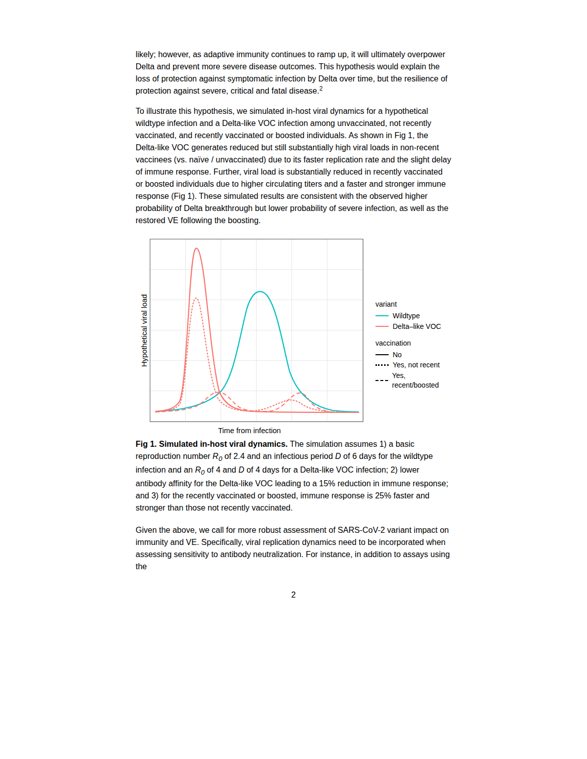likely; however, as adaptive immunity continues to ramp up, it will ultimately overpower Delta and prevent more severe disease outcomes. This hypothesis would explain the loss of protection against symptomatic infection by Delta over time, but the resilience of protection against severe, critical and fatal disease.2
To illustrate this hypothesis, we simulated in-host viral dynamics for a hypothetical wildtype infection and a Delta-like VOC infection among unvaccinated, not recently vaccinated, and recently vaccinated or boosted individuals. As shown in Fig 1, the Delta-like VOC generates reduced but still substantially high viral loads in non-recent vaccinees (vs. naïve / unvaccinated) due to its faster replication rate and the slight delay of immune response. Further, viral load is substantially reduced in recently vaccinated or boosted individuals due to higher circulating titers and a faster and stronger immune response (Fig 1). These simulated results are consistent with the observed higher probability of Delta breakthrough but lower probability of severe infection, as well as the restored VE following the boosting.
Hypothetical viral load
Time from infection
variant
Wildtype
Delta–like VOC
vaccination
No
Yes, not recent
Yes, recent/boosted
Fig 1. Simulated in-host viral dynamics. The simulation assumes 1) a basic reproduction number R0 of 2.4 and an infectious period D of 6 days for the wildtype infection and an R0 of 4 and D of 4 days for a Delta-like VOC infection; 2) lower antibody affinity for the Delta-like VOC leading to a 15% reduction in immune response; and 3) for the recently vaccinated or boosted, immune response is 25% faster and stronger than those not recently vaccinated.
Given the above, we call for more robust assessment of SARS-CoV-2 variant impact on immunity and VE. Specifically, viral replication dynamics need to be incorporated when assessing sensitivity to antibody neutralization. For instance, in addition to assays using the
2